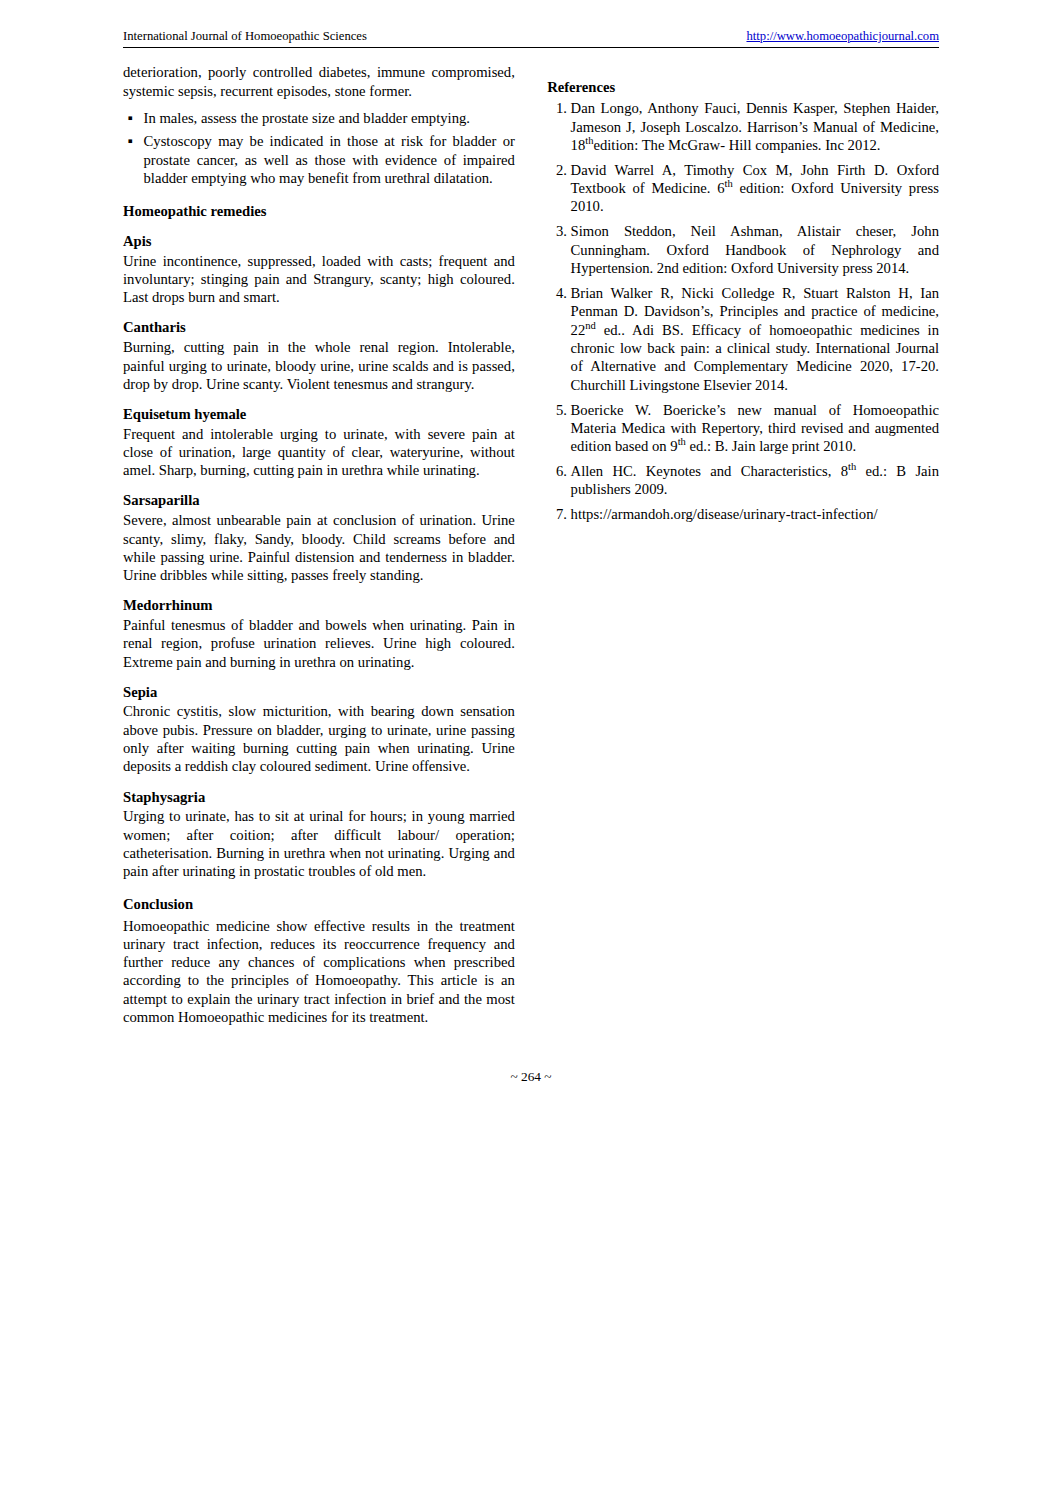International Journal of Homoeopathic Sciences http://www.homoeopathicjournal.com
deterioration, poorly controlled diabetes, immune compromised, systemic sepsis, recurrent episodes, stone former.
In males, assess the prostate size and bladder emptying.
Cystoscopy may be indicated in those at risk for bladder or prostate cancer, as well as those with evidence of impaired bladder emptying who may benefit from urethral dilatation.
Homeopathic remedies
Apis
Urine incontinence, suppressed, loaded with casts; frequent and involuntary; stinging pain and Strangury, scanty; high coloured. Last drops burn and smart.
Cantharis
Burning, cutting pain in the whole renal region. Intolerable, painful urging to urinate, bloody urine, urine scalds and is passed, drop by drop. Urine scanty. Violent tenesmus and strangury.
Equisetum hyemale
Frequent and intolerable urging to urinate, with severe pain at close of urination, large quantity of clear, wateryurine, without amel. Sharp, burning, cutting pain in urethra while urinating.
Sarsaparilla
Severe, almost unbearable pain at conclusion of urination. Urine scanty, slimy, flaky, Sandy, bloody. Child screams before and while passing urine. Painful distension and tenderness in bladder. Urine dribbles while sitting, passes freely standing.
Medorrhinum
Painful tenesmus of bladder and bowels when urinating. Pain in renal region, profuse urination relieves. Urine high coloured. Extreme pain and burning in urethra on urinating.
Sepia
Chronic cystitis, slow micturition, with bearing down sensation above pubis. Pressure on bladder, urging to urinate, urine passing only after waiting burning cutting pain when urinating. Urine deposits a reddish clay coloured sediment. Urine offensive.
Staphysagria
Urging to urinate, has to sit at urinal for hours; in young married women; after coition; after difficult labour/ operation; catheterisation. Burning in urethra when not urinating. Urging and pain after urinating in prostatic troubles of old men.
Conclusion
Homoeopathic medicine show effective results in the treatment urinary tract infection, reduces its reoccurrence frequency and further reduce any chances of complications when prescribed according to the principles of Homoeopathy. This article is an attempt to explain the urinary tract infection in brief and the most common Homoeopathic medicines for its treatment.
References
Dan Longo, Anthony Fauci, Dennis Kasper, Stephen Haider, Jameson J, Joseph Loscalzo. Harrison’s Manual of Medicine, 18thedition: The McGraw- Hill companies. Inc 2012.
David Warrel A, Timothy Cox M, John Firth D. Oxford Textbook of Medicine. 6th edition: Oxford University press 2010.
Simon Steddon, Neil Ashman, Alistair cheser, John Cunningham. Oxford Handbook of Nephrology and Hypertension. 2nd edition: Oxford University press 2014.
Brian Walker R, Nicki Colledge R, Stuart Ralston H, Ian Penman D. Davidson’s, Principles and practice of medicine, 22nd ed.. Adi BS. Efficacy of homoeopathic medicines in chronic low back pain: a clinical study. International Journal of Alternative and Complementary Medicine 2020, 17-20. Churchill Livingstone Elsevier 2014.
Boericke W. Boericke’s new manual of Homoeopathic Materia Medica with Repertory, third revised and augmented edition based on 9th ed.: B. Jain large print 2010.
Allen HC. Keynotes and Characteristics, 8th ed.: B Jain publishers 2009.
https://armandoh.org/disease/urinary-tract-infection/
~ 264 ~